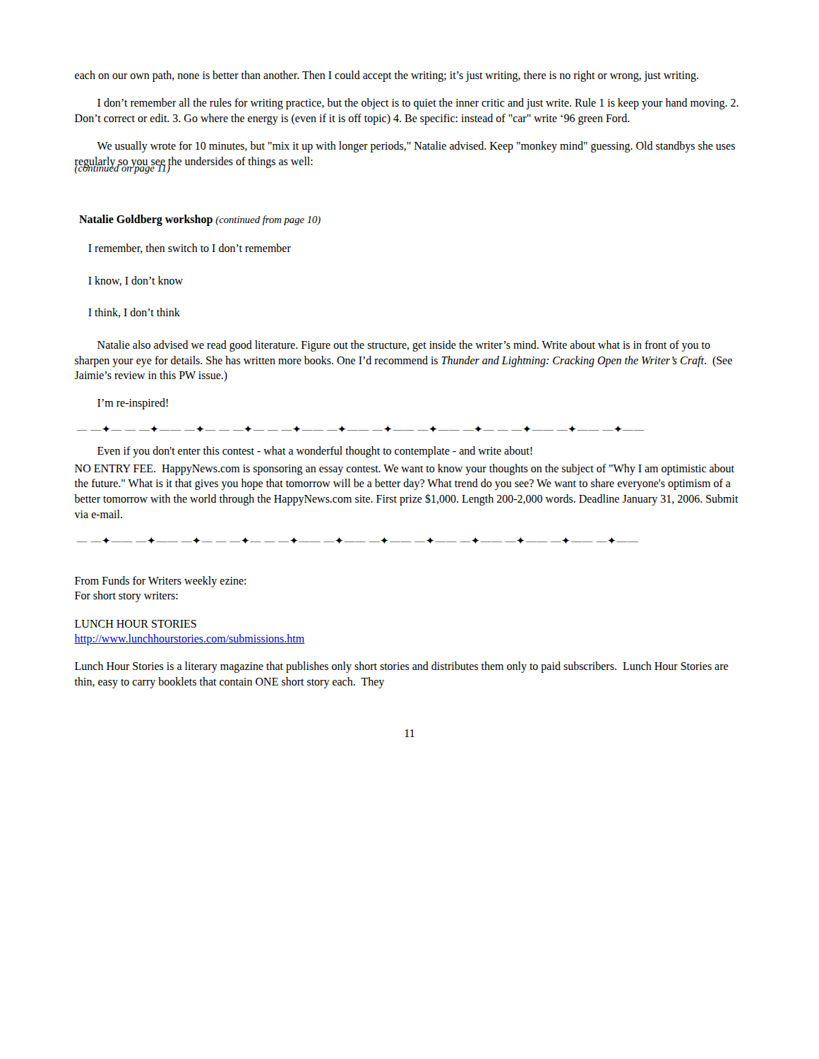each on our own path, none is better than another. Then I could accept the writing; it’s just writing, there is no right or wrong, just writing.
I don’t remember all the rules for writing practice, but the object is to quiet the inner critic and just write. Rule 1 is keep your hand moving. 2. Don’t correct or edit. 3. Go where the energy is (even if it is off topic) 4. Be specific: instead of "car" write ‘96 green Ford.
We usually wrote for 10 minutes, but "mix it up with longer periods," Natalie advised. Keep "monkey mind" guessing. Old standbys she uses regularly so you see the undersides of things as well:
(continued on page 11)
Natalie Goldberg workshop (continued from page 10)
I remember, then switch to I don’t remember
I know, I don’t know
I think, I don’t think
Natalie also advised we read good literature. Figure out the structure, get inside the writer’s mind. Write about what is in front of you to sharpen your eye for details. She has written more books. One I’d recommend is Thunder and Lightning: Cracking Open the Writer’s Craft. (See Jaimie’s review in this PW issue.)
I’m re-inspired!
— —✦— — —✦—— —✦— — —✦— — —✦—— —✦—— —✦—— —✦—— —✦— — —✦—— —✦—— —✦——
Even if you don't enter this contest - what a wonderful thought to contemplate - and write about!
NO ENTRY FEE. HappyNews.com is sponsoring an essay contest. We want to know your thoughts on the subject of "Why I am optimistic about the future." What is it that gives you hope that tomorrow will be a better day? What trend do you see? We want to share everyone's optimism of a better tomorrow with the world through the HappyNews.com site. First prize $1,000. Length 200-2,000 words. Deadline January 31, 2006. Submit via e-mail.
— —✦—— —✦—— —✦— — —✦— — —✦—— —✦—— —✦—— —✦—— —✦—— —✦—— —✦—— —✦——
From Funds for Writers weekly ezine:
For short story writers:
LUNCH HOUR STORIES
http://www.lunchhourstories.com/submissions.htm
Lunch Hour Stories is a literary magazine that publishes only short stories and distributes them only to paid subscribers. Lunch Hour Stories are thin, easy to carry booklets that contain ONE short story each. They
11